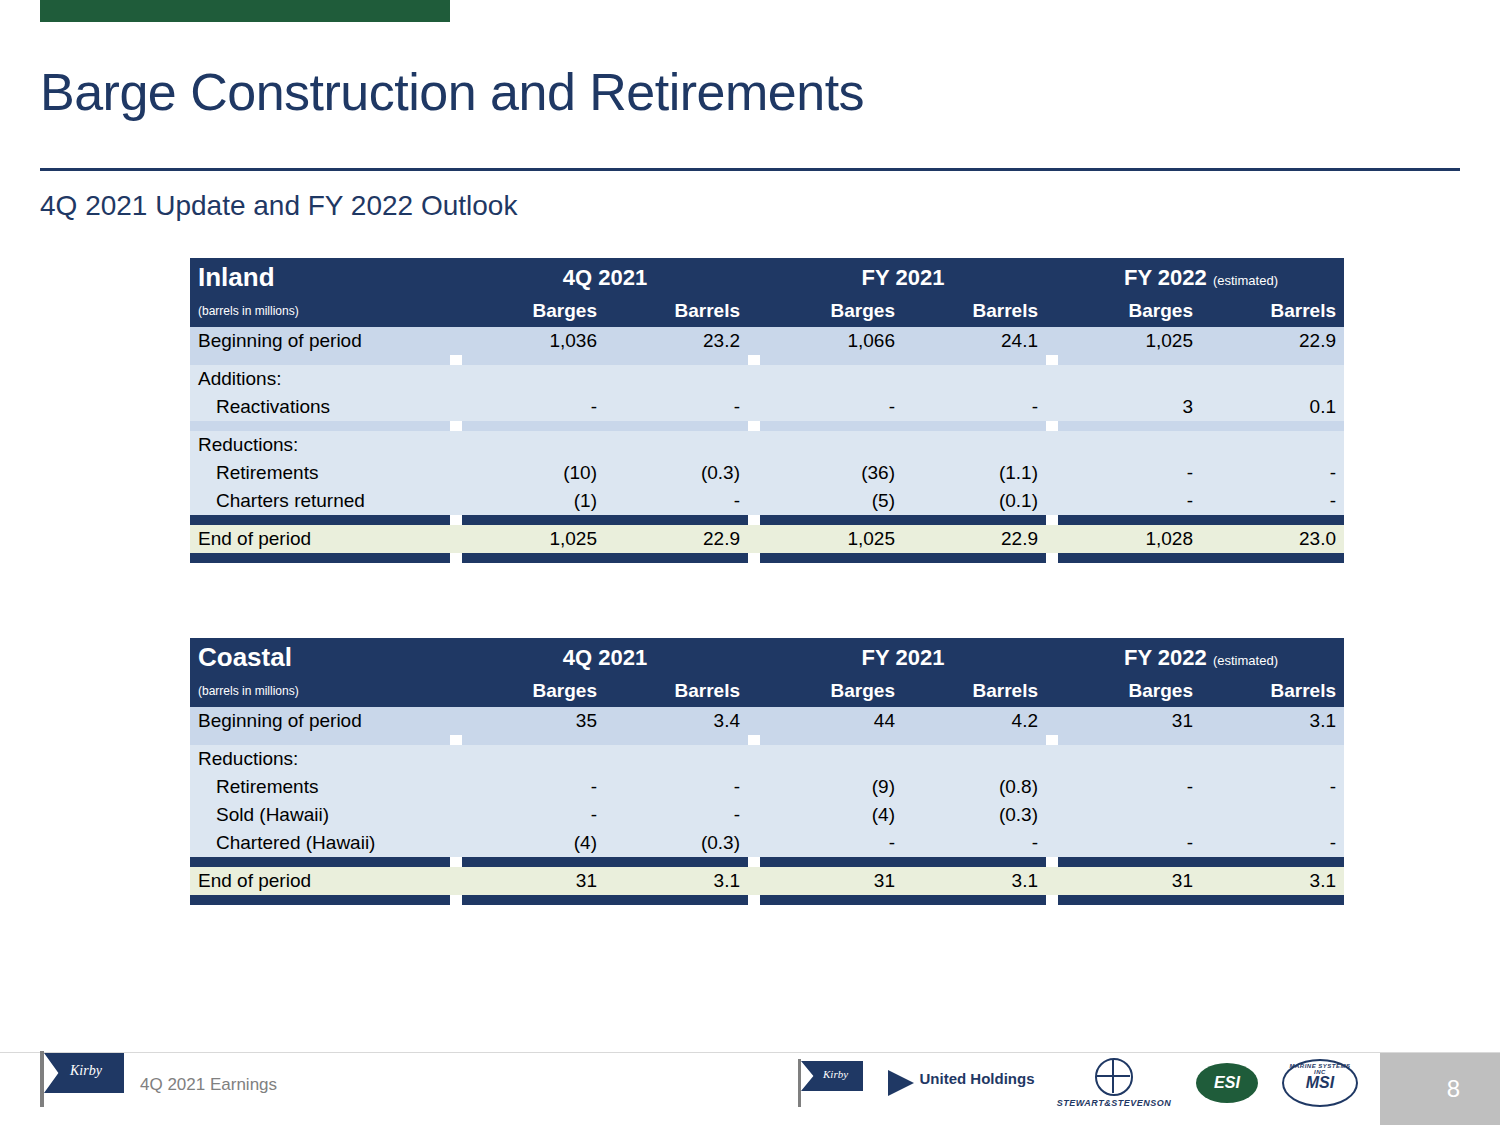Barge Construction and Retirements
4Q 2021 Update and FY 2022 Outlook
| Inland | | 4Q 2021 | | FY 2021 | | FY 2022 (estimated) |
| --- | --- | --- | --- | --- | --- | --- |
| (barrels in millions) | | Barges | Barrels | | Barges | Barrels | | Barges | Barrels |
| Beginning of period | | 1,036 | 23.2 | | 1,066 | 24.1 | | 1,025 | 22.9 |
| Additions: | | | | | | | | | |
| Reactivations | | - | - | | - | - | | 3 | 0.1 |
| Reductions: | | | | | | | | | |
| Retirements | | (10) | (0.3) | | (36) | (1.1) | | - | - |
| Charters returned | | (1) | - | | (5) | (0.1) | | - | - |
| End of period | | 1,025 | 22.9 | | 1,025 | 22.9 | | 1,028 | 23.0 |
| Coastal | | 4Q 2021 | | FY 2021 | | FY 2022 (estimated) |
| --- | --- | --- | --- | --- | --- | --- |
| (barrels in millions) | | Barges | Barrels | | Barges | Barrels | | Barges | Barrels |
| Beginning of period | | 35 | 3.4 | | 44 | 4.2 | | 31 | 3.1 |
| Reductions: | | | | | | | | | |
| Retirements | | - | - | | (9) | (0.8) | | - | - |
| Sold (Hawaii) | | - | - | | (4) | (0.3) | | | |
| Chartered (Hawaii) | | (4) | (0.3) | | - | - | | - | - |
| End of period | | 31 | 3.1 | | 31 | 3.1 | | 31 | 3.1 |
4Q 2021 Earnings
8
Kirby
Kirby
United Holdings
STEWART&STEVENSON
ESI
MARINE SYSTEMS INCMSI